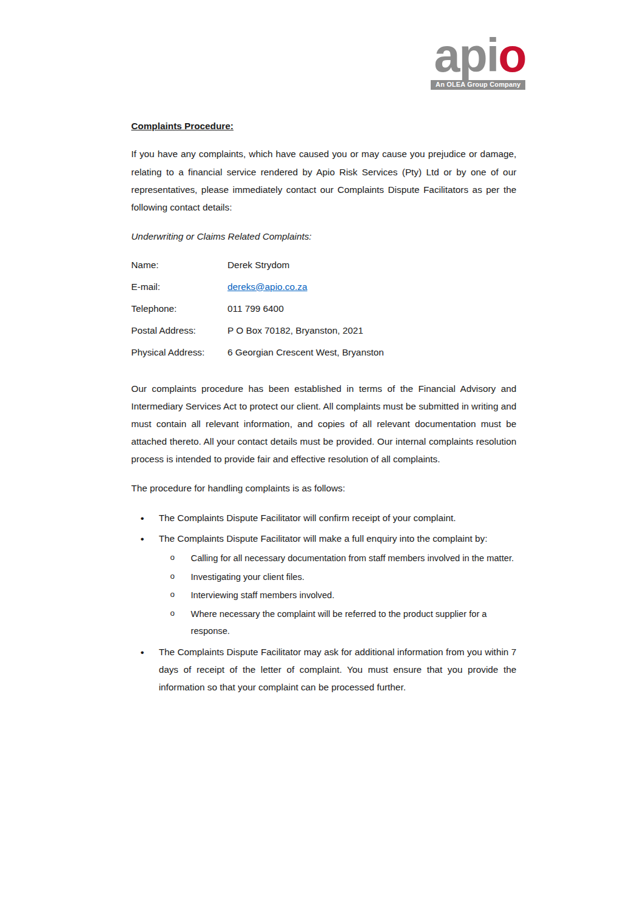apio An OLEA Group Company
Complaints Procedure:
If you have any complaints, which have caused you or may cause you prejudice or damage, relating to a financial service rendered by Apio Risk Services (Pty) Ltd or by one of our representatives, please immediately contact our Complaints Dispute Facilitators as per the following contact details:
Underwriting or Claims Related Complaints:
| Name: | Derek Strydom |
| E-mail: | dereks@apio.co.za |
| Telephone: | 011 799 6400 |
| Postal Address: | P O Box 70182, Bryanston, 2021 |
| Physical Address: | 6 Georgian Crescent West, Bryanston |
Our complaints procedure has been established in terms of the Financial Advisory and Intermediary Services Act to protect our client. All complaints must be submitted in writing and must contain all relevant information, and copies of all relevant documentation must be attached thereto. All your contact details must be provided. Our internal complaints resolution process is intended to provide fair and effective resolution of all complaints.
The procedure for handling complaints is as follows:
The Complaints Dispute Facilitator will confirm receipt of your complaint.
The Complaints Dispute Facilitator will make a full enquiry into the complaint by:
Calling for all necessary documentation from staff members involved in the matter.
Investigating your client files.
Interviewing staff members involved.
Where necessary the complaint will be referred to the product supplier for a response.
The Complaints Dispute Facilitator may ask for additional information from you within 7 days of receipt of the letter of complaint. You must ensure that you provide the information so that your complaint can be processed further.